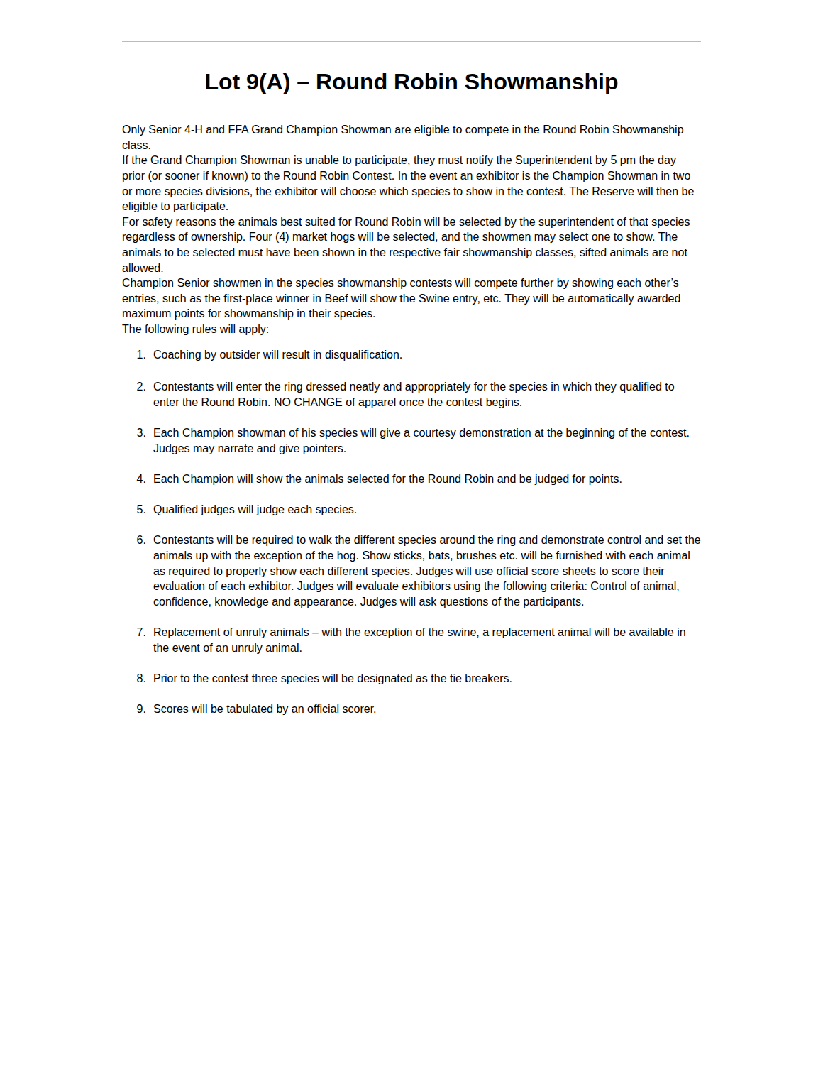Lot 9(A) – Round Robin Showmanship
Only Senior 4-H and FFA Grand Champion Showman are eligible to compete in the Round Robin Showmanship class.
If the Grand Champion Showman is unable to participate, they must notify the Superintendent by 5 pm the day prior (or sooner if known) to the Round Robin Contest. In the event an exhibitor is the Champion Showman in two or more species divisions, the exhibitor will choose which species to show in the contest. The Reserve will then be eligible to participate.
For safety reasons the animals best suited for Round Robin will be selected by the superintendent of that species regardless of ownership. Four (4) market hogs will be selected, and the showmen may select one to show. The animals to be selected must have been shown in the respective fair showmanship classes, sifted animals are not allowed.
Champion Senior showmen in the species showmanship contests will compete further by showing each other’s entries, such as the first-place winner in Beef will show the Swine entry, etc. They will be automatically awarded maximum points for showmanship in their species.
The following rules will apply:
Coaching by outsider will result in disqualification.
Contestants will enter the ring dressed neatly and appropriately for the species in which they qualified to enter the Round Robin. NO CHANGE of apparel once the contest begins.
Each Champion showman of his species will give a courtesy demonstration at the beginning of the contest. Judges may narrate and give pointers.
Each Champion will show the animals selected for the Round Robin and be judged for points.
Qualified judges will judge each species.
Contestants will be required to walk the different species around the ring and demonstrate control and set the animals up with the exception of the hog. Show sticks, bats, brushes etc. will be furnished with each animal as required to properly show each different species. Judges will use official score sheets to score their evaluation of each exhibitor. Judges will evaluate exhibitors using the following criteria: Control of animal, confidence, knowledge and appearance. Judges will ask questions of the participants.
Replacement of unruly animals – with the exception of the swine, a replacement animal will be available in the event of an unruly animal.
Prior to the contest three species will be designated as the tie breakers.
Scores will be tabulated by an official scorer.